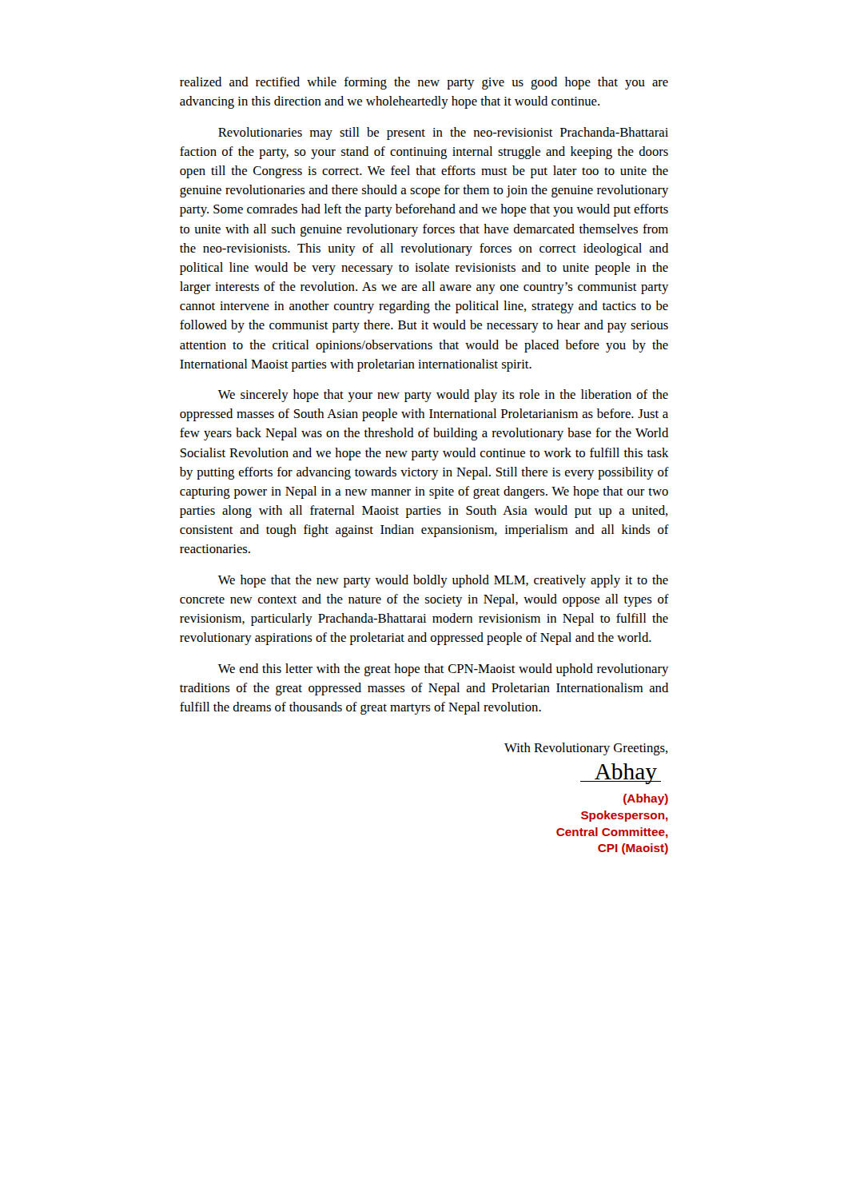realized and rectified while forming the new party give us good hope that you are advancing in this direction and we wholeheartedly hope that it would continue.
Revolutionaries may still be present in the neo-revisionist Prachanda-Bhattarai faction of the party, so your stand of continuing internal struggle and keeping the doors open till the Congress is correct. We feel that efforts must be put later too to unite the genuine revolutionaries and there should a scope for them to join the genuine revolutionary party. Some comrades had left the party beforehand and we hope that you would put efforts to unite with all such genuine revolutionary forces that have demarcated themselves from the neo-revisionists. This unity of all revolutionary forces on correct ideological and political line would be very necessary to isolate revisionists and to unite people in the larger interests of the revolution. As we are all aware any one country’s communist party cannot intervene in another country regarding the political line, strategy and tactics to be followed by the communist party there. But it would be necessary to hear and pay serious attention to the critical opinions/observations that would be placed before you by the International Maoist parties with proletarian internationalist spirit.
We sincerely hope that your new party would play its role in the liberation of the oppressed masses of South Asian people with International Proletarianism as before. Just a few years back Nepal was on the threshold of building a revolutionary base for the World Socialist Revolution and we hope the new party would continue to work to fulfill this task by putting efforts for advancing towards victory in Nepal. Still there is every possibility of capturing power in Nepal in a new manner in spite of great dangers. We hope that our two parties along with all fraternal Maoist parties in South Asia would put up a united, consistent and tough fight against Indian expansionism, imperialism and all kinds of reactionaries.
We hope that the new party would boldly uphold MLM, creatively apply it to the concrete new context and the nature of the society in Nepal, would oppose all types of revisionism, particularly Prachanda-Bhattarai modern revisionism in Nepal to fulfill the revolutionary aspirations of the proletariat and oppressed people of Nepal and the world.
We end this letter with the great hope that CPN-Maoist would uphold revolutionary traditions of the great oppressed masses of Nepal and Proletarian Internationalism and fulfill the dreams of thousands of great martyrs of Nepal revolution.
With Revolutionary Greetings,
Abhay
(Abhay)
Spokesperson,
Central Committee,
CPI (Maoist)